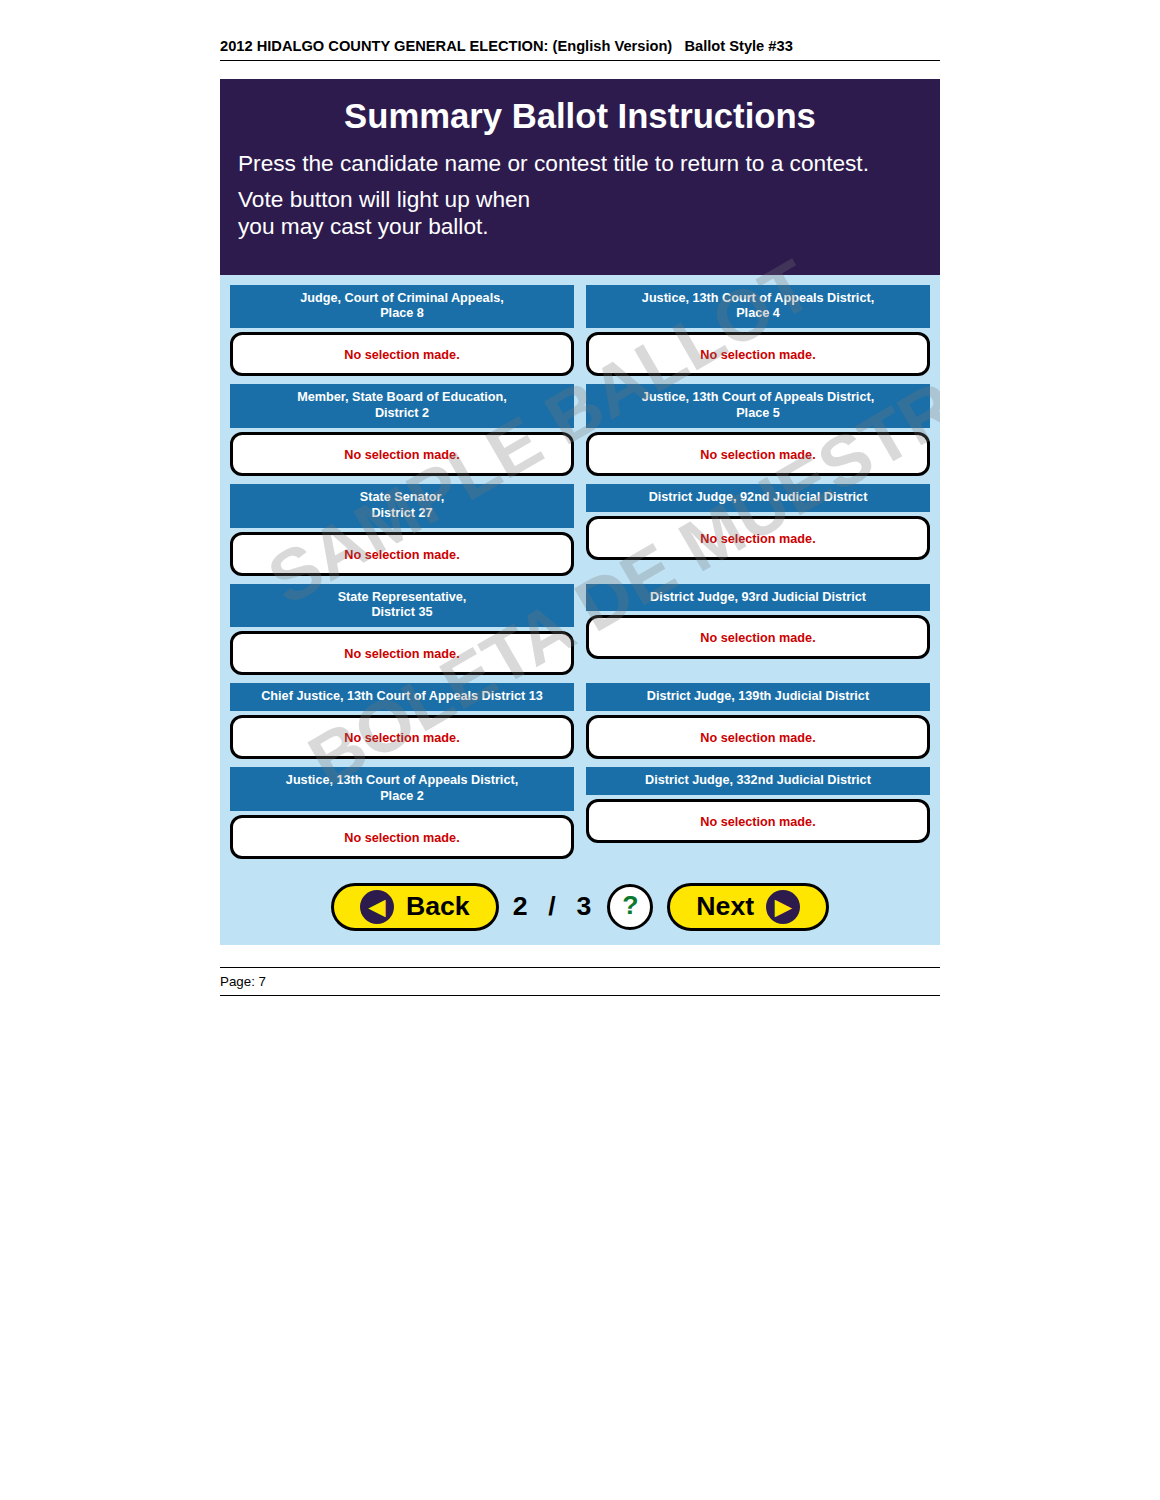2012 HIDALGO COUNTY GENERAL ELECTION: (English Version) Ballot Style #33
Summary Ballot Instructions
Press the candidate name or contest title to return to a contest.
Vote button will light up when
you may cast your ballot.
Judge, Court of Criminal Appeals,
Place 8
No selection made.
Justice, 13th Court of Appeals District,
Place 4
No selection made.
Member, State Board of Education,
District 2
No selection made.
Justice, 13th Court of Appeals District,
Place 5
No selection made.
State Senator,
District 27
No selection made.
District Judge, 92nd Judicial District
No selection made.
State Representative,
District 35
No selection made.
District Judge, 93rd Judicial District
No selection made.
Chief Justice, 13th Court of Appeals District 13
No selection made.
District Judge, 139th Judicial District
No selection made.
Justice, 13th Court of Appeals District,
Place 2
No selection made.
District Judge, 332nd Judicial District
No selection made.
◀ Back
2 / 3
?
Next ▶
SAMPLE BALLOT BOLETA DE MUESTRA
Page: 7